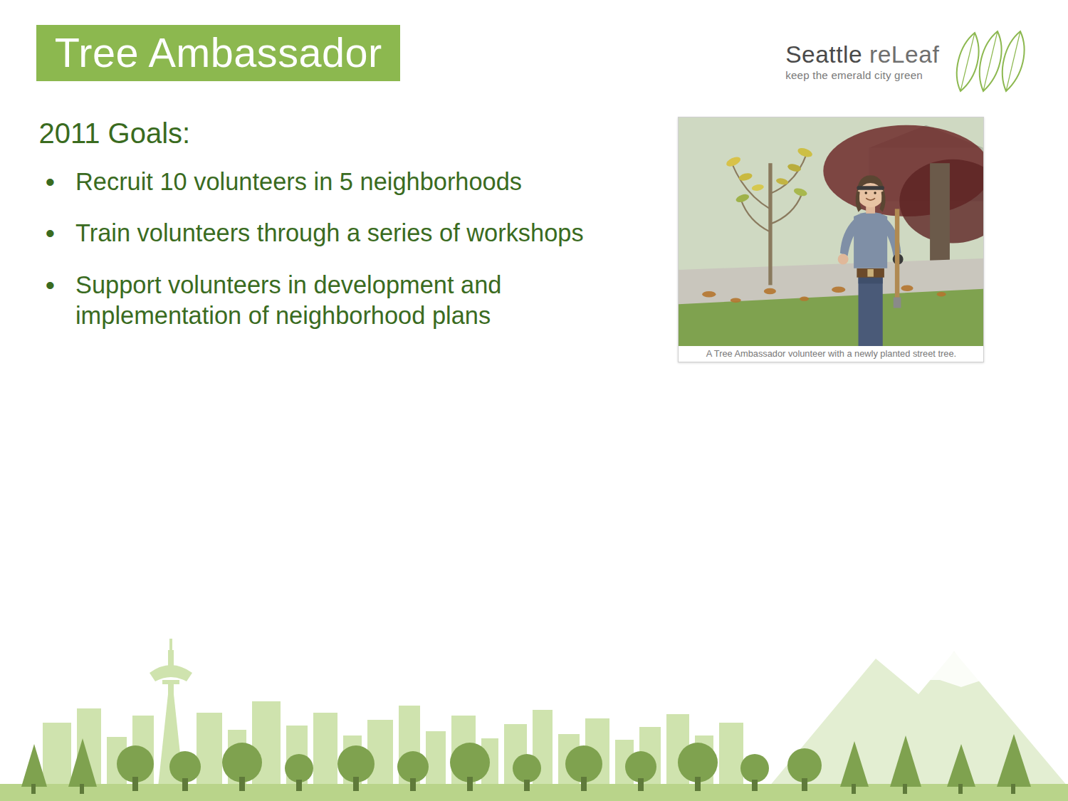Tree Ambassador
Seattle reLeaf
keep the emerald city green
2011 Goals:
Recruit 10 volunteers in 5 neighborhoods
Train volunteers through a series of workshops
Support volunteers in development and implementation of neighborhood plans
A Tree Ambassador volunteer with a newly planted street tree.